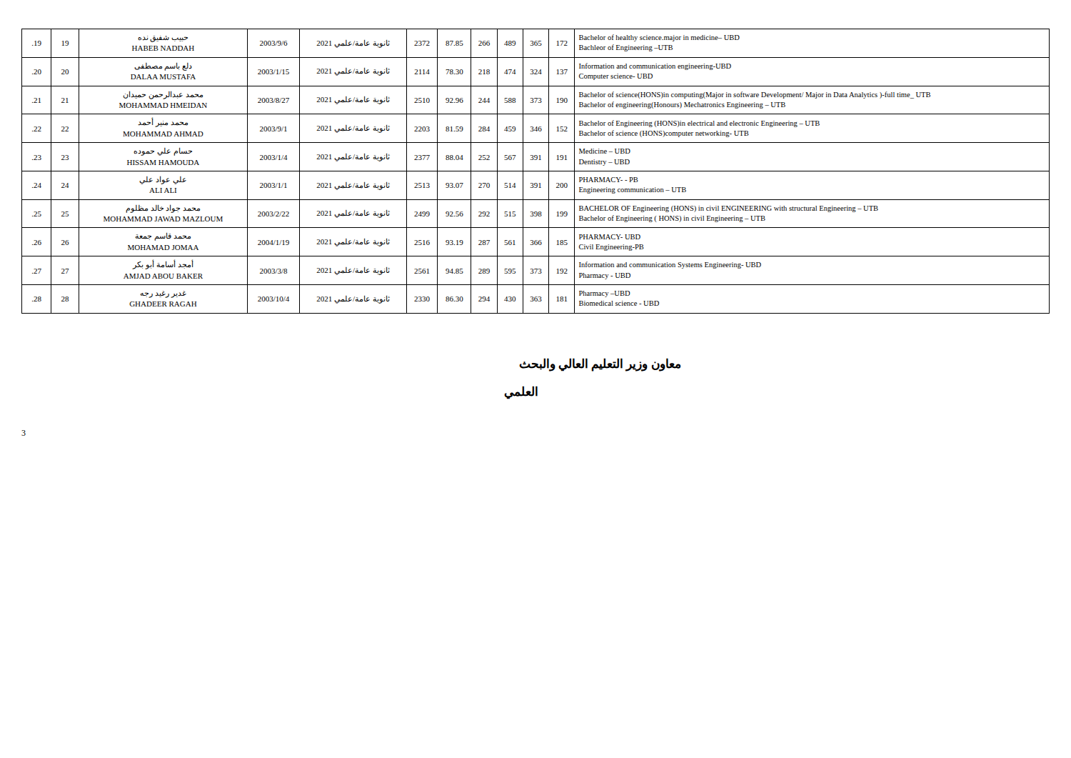| Bachelor of healthy science.major in medicine– UBD Bachleor of Engineering –UTB | 172 | 365 | 489 | 266 | 87.85 | 2372 | ثانوية عامة/علمي 2021 | 2003/9/6 | حبيب شفيق نده HABEB NADDAH | 19 | .19 |
| Information and communication engineering-UBD Computer science- UBD | 137 | 324 | 474 | 218 | 78.30 | 2114 | ثانوية عامة/علمي 2021 | 2003/1/15 | دلع باسم مصطفى DALAA MUSTAFA | 20 | .20 |
| Bachelor of science(HONS)in computing(Major in software Development/ Major in Data Analytics )-full time_ UTB Bachelor of engineering(Honours) Mechatronics Engineering – UTB | 190 | 373 | 588 | 244 | 92.96 | 2510 | ثانوية عامة/علمي 2021 | 2003/8/27 | محمد عبدالرحمن حميدان MOHAMMAD HMEIDAN | 21 | .21 |
| Bachelor of Engineering (HONS)in electrical and electronic Engineering – UTB Bachelor of science (HONS)computer networking- UTB | 152 | 346 | 459 | 284 | 81.59 | 2203 | ثانوية عامة/علمي 2021 | 2003/9/1 | محمد منير أحمد MOHAMMAD AHMAD | 22 | .22 |
| Medicine – UBD Dentistry – UBD | 191 | 391 | 567 | 252 | 88.04 | 2377 | ثانوية عامة/علمي 2021 | 2003/1/4 | حسام علي حموده HISSAM HAMOUDA | 23 | .23 |
| PHARMACY- - PB Engineering communication – UTB | 200 | 391 | 514 | 270 | 93.07 | 2513 | ثانوية عامة/علمي 2021 | 2003/1/1 | علي عواد علي ALI ALI | 24 | .24 |
| BACHELOR OF Engineering (HONS) in civil ENGINEERING with structural Engineering – UTB Bachelor of Engineering ( HONS) in civil Engineering – UTB | 199 | 398 | 515 | 292 | 92.56 | 2499 | ثانوية عامة/علمي 2021 | 2003/2/22 | محمد جواد خالد مظلوم MOHAMMAD JAWAD MAZLOUM | 25 | .25 |
| PHARMACY- UBD Civil Engineering-PB | 185 | 366 | 561 | 287 | 93.19 | 2516 | ثانوية عامة/علمي 2021 | 2004/1/19 | محمد قاسم جمعة MOHAMAD JOMAA | 26 | .26 |
| Information and communication Systems Engineering- UBD Pharmacy - UBD | 192 | 373 | 595 | 289 | 94.85 | 2561 | ثانوية عامة/علمي 2021 | 2003/3/8 | أمجد أسامة أبو بكر AMJAD ABOU BAKER | 27 | .27 |
| Pharmacy –UBD Biomedical science - UBD | 181 | 363 | 430 | 294 | 86.30 | 2330 | ثانوية عامة/علمي 2021 | 2003/10/4 | غدير رغيد رجه GHADEER RAGAH | 28 | .28 |
معاون وزير التعليم العالي والبحث العلمي
3